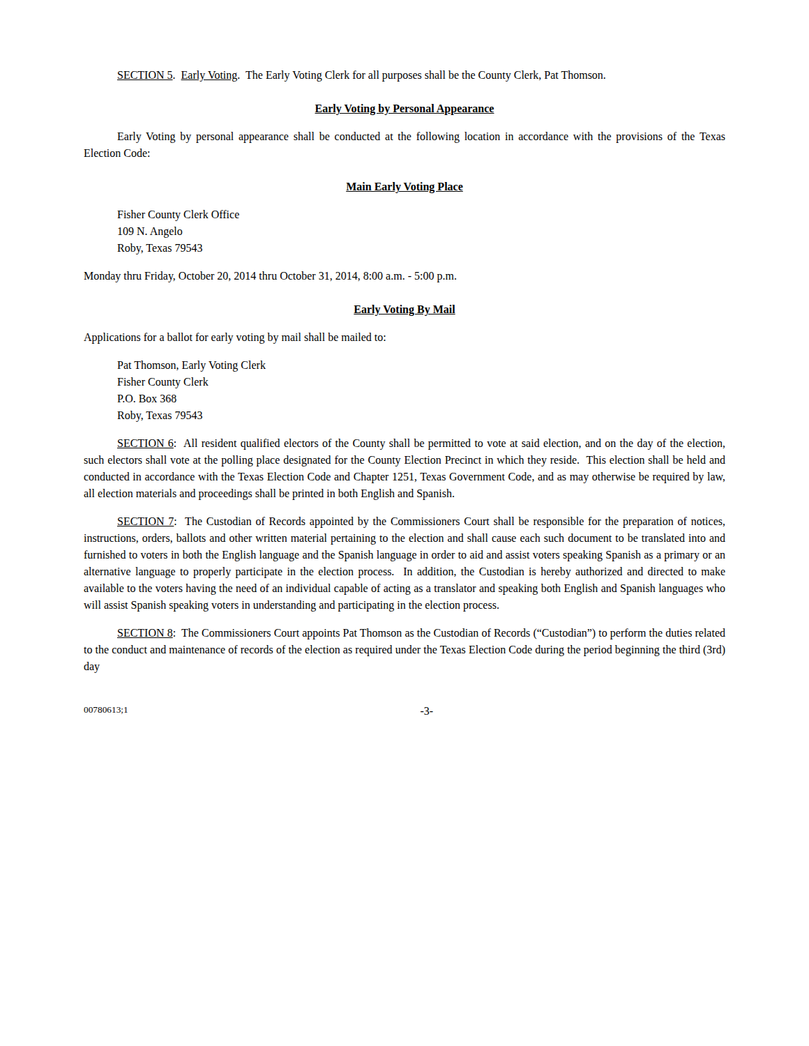SECTION 5. Early Voting. The Early Voting Clerk for all purposes shall be the County Clerk, Pat Thomson.
Early Voting by Personal Appearance
Early Voting by personal appearance shall be conducted at the following location in accordance with the provisions of the Texas Election Code:
Main Early Voting Place
Fisher County Clerk Office
109 N. Angelo
Roby, Texas 79543
Monday thru Friday, October 20, 2014 thru October 31, 2014, 8:00 a.m. - 5:00 p.m.
Early Voting By Mail
Applications for a ballot for early voting by mail shall be mailed to:
Pat Thomson, Early Voting Clerk
Fisher County Clerk
P.O. Box 368
Roby, Texas 79543
SECTION 6: All resident qualified electors of the County shall be permitted to vote at said election, and on the day of the election, such electors shall vote at the polling place designated for the County Election Precinct in which they reside. This election shall be held and conducted in accordance with the Texas Election Code and Chapter 1251, Texas Government Code, and as may otherwise be required by law, all election materials and proceedings shall be printed in both English and Spanish.
SECTION 7: The Custodian of Records appointed by the Commissioners Court shall be responsible for the preparation of notices, instructions, orders, ballots and other written material pertaining to the election and shall cause each such document to be translated into and furnished to voters in both the English language and the Spanish language in order to aid and assist voters speaking Spanish as a primary or an alternative language to properly participate in the election process. In addition, the Custodian is hereby authorized and directed to make available to the voters having the need of an individual capable of acting as a translator and speaking both English and Spanish languages who will assist Spanish speaking voters in understanding and participating in the election process.
SECTION 8: The Commissioners Court appoints Pat Thomson as the Custodian of Records (“Custodian”) to perform the duties related to the conduct and maintenance of records of the election as required under the Texas Election Code during the period beginning the third (3rd) day
00780613;1 -3-